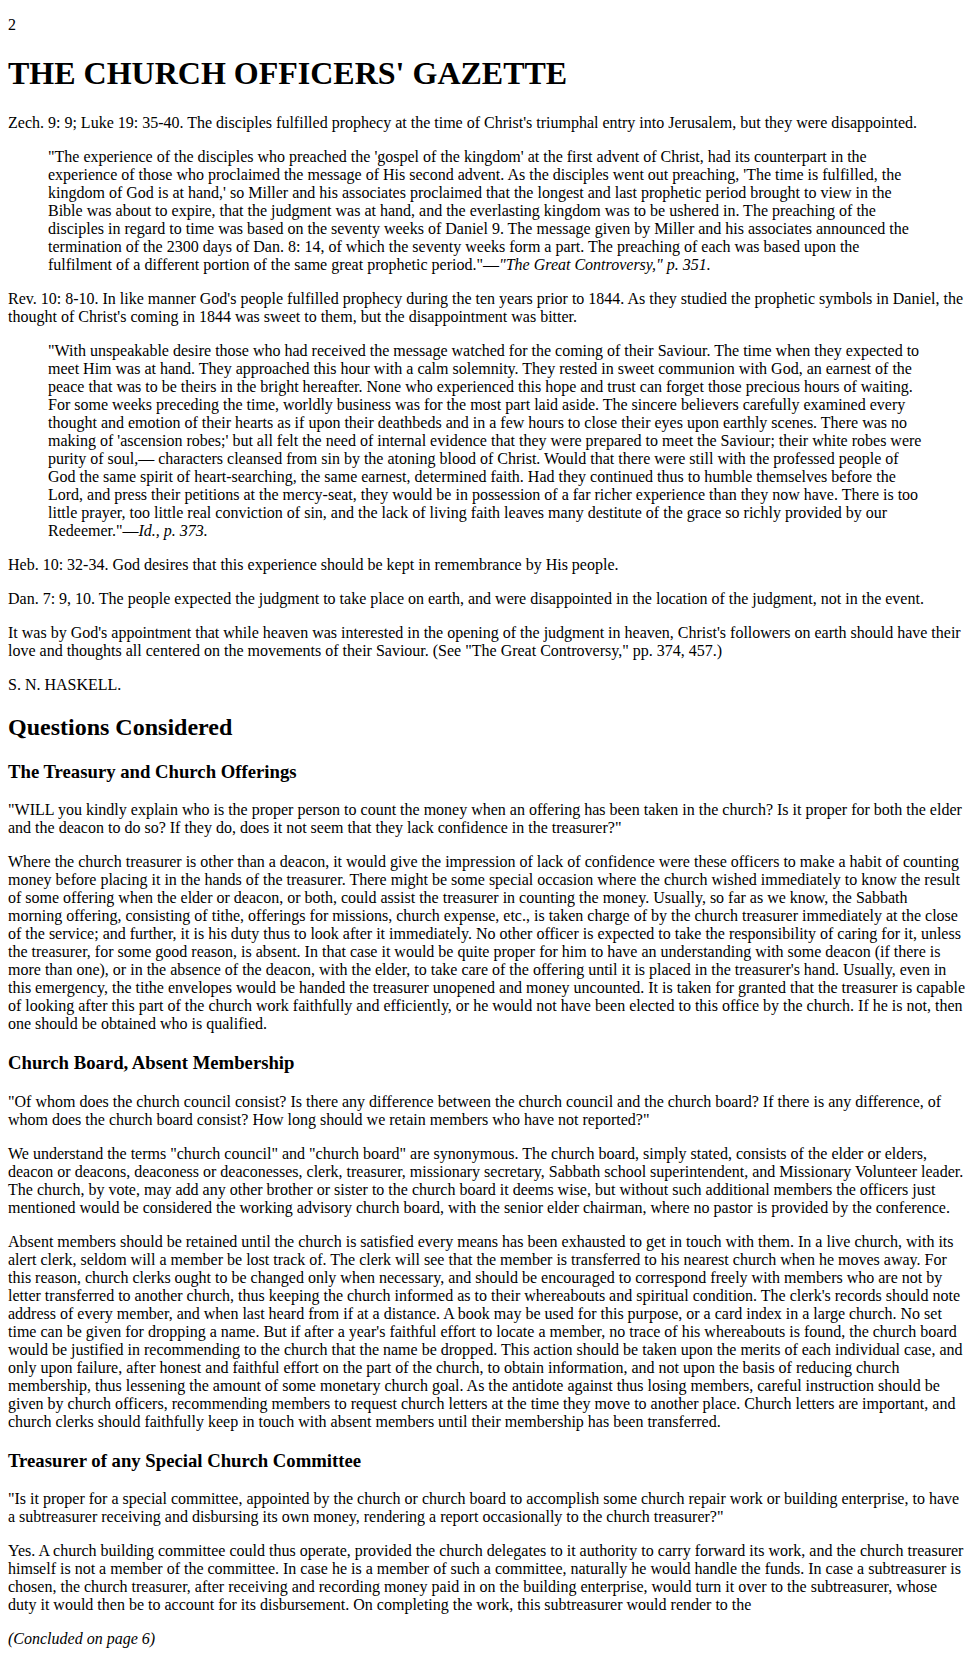2
THE CHURCH OFFICERS' GAZETTE
Zech. 9: 9; Luke 19: 35-40. The disciples fulfilled prophecy at the time of Christ's triumphal entry into Jerusalem, but they were disappointed.
"The experience of the disciples who preached the 'gospel of the kingdom' at the first advent of Christ, had its counterpart in the experience of those who proclaimed the message of His second advent. As the disciples went out preaching, 'The time is fulfilled, the kingdom of God is at hand,' so Miller and his associates proclaimed that the longest and last prophetic period brought to view in the Bible was about to expire, that the judgment was at hand, and the everlasting kingdom was to be ushered in. The preaching of the disciples in regard to time was based on the seventy weeks of Daniel 9. The message given by Miller and his associates announced the termination of the 2300 days of Dan. 8: 14, of which the seventy weeks form a part. The preaching of each was based upon the fulfilment of a different portion of the same great prophetic period."—"The Great Controversy," p. 351.
Rev. 10: 8-10. In like manner God's people fulfilled prophecy during the ten years prior to 1844. As they studied the prophetic symbols in Daniel, the thought of Christ's coming in 1844 was sweet to them, but the disappointment was bitter.
"With unspeakable desire those who had received the message watched for the coming of their Saviour. The time when they expected to meet Him was at hand. They approached this hour with a calm solemnity. They rested in sweet communion with God, an earnest of the peace that was to be theirs in the bright hereafter. None who experienced this hope and trust can forget those precious hours of waiting. For some weeks preceding the time, worldly business was for the most part laid aside. The sincere believers carefully examined every thought and emotion of their hearts as if upon their deathbeds and in a few hours to close their eyes upon earthly scenes. There was no making of 'ascension robes;' but all felt the need of internal evidence that they were prepared to meet the Saviour; their white robes were purity of soul,— characters cleansed from sin by the atoning blood of Christ. Would that there were still with the professed people of God the same spirit of heart-searching, the same earnest, determined faith. Had they continued thus to humble themselves before the Lord, and press their petitions at the mercy-seat, they would be in possession of a far richer experience than they now have. There is too little prayer, too little real conviction of sin, and the lack of living faith leaves many destitute of the grace so richly provided by our Redeemer."—Id., p. 373.
Heb. 10: 32-34. God desires that this experience should be kept in remembrance by His people.
Dan. 7: 9, 10. The people expected the judgment to take place on earth, and were disappointed in the location of the judgment, not in the event.
It was by God's appointment that while heaven was interested in the opening of the judgment in heaven, Christ's followers on earth should have their love and thoughts all centered on the movements of their Saviour. (See "The Great Controversy," pp. 374, 457.)
S. N. HASKELL.
Questions Considered
The Treasury and Church Offerings
"WILL you kindly explain who is the proper person to count the money when an offering has been taken in the church? Is it proper for both the elder and the deacon to do so? If they do, does it not seem that they lack confidence in the treasurer?"
Where the church treasurer is other than a deacon, it would give the impression of lack of confidence were these officers to make a habit of counting money before placing it in the hands of the treasurer. There might be some special occasion where the church wished immediately to know the result of some offering when the elder or deacon, or both, could assist the treasurer in counting the money. Usually, so far as we know, the Sabbath morning offering, consisting of tithe, offerings for missions, church expense, etc., is taken charge of by the church treasurer immediately at the close of the service; and further, it is his duty thus to look after it immediately. No other officer is expected to take the responsibility of caring for it, unless the treasurer, for some good reason, is absent. In that case it would be quite proper for him to have an understanding with some deacon (if there is more than one), or in the absence of the deacon, with the elder, to take care of the offering until it is placed in the treasurer's hand. Usually, even in this emergency, the tithe envelopes would be handed the treasurer unopened and money uncounted. It is taken for granted that the treasurer is capable of looking after this part of the church work faithfully and efficiently, or he would not have been elected to this office by the church. If he is not, then one should be obtained who is qualified.
Church Board, Absent Membership
"Of whom does the church council consist? Is there any difference between the church council and the church board? If there is any difference, of whom does the church board consist? How long should we retain members who have not reported?"
We understand the terms "church council" and "church board" are synonymous. The church board, simply stated, consists of the elder or elders, deacon or deacons, deaconess or deaconesses, clerk, treasurer, missionary secretary, Sabbath school superintendent, and Missionary Volunteer leader. The church, by vote, may add any other brother or sister to the church board it deems wise, but without such additional members the officers just mentioned would be considered the working advisory church board, with the senior elder chairman, where no pastor is provided by the conference.
Absent members should be retained until the church is satisfied every means has been exhausted to get in touch with them. In a live church, with its alert clerk, seldom will a member be lost track of. The clerk will see that the member is transferred to his nearest church when he moves away. For this reason, church clerks ought to be changed only when necessary, and should be encouraged to correspond freely with members who are not by letter transferred to another church, thus keeping the church informed as to their whereabouts and spiritual condition. The clerk's records should note address of every member, and when last heard from if at a distance. A book may be used for this purpose, or a card index in a large church. No set time can be given for dropping a name. But if after a year's faithful effort to locate a member, no trace of his whereabouts is found, the church board would be justified in recommending to the church that the name be dropped. This action should be taken upon the merits of each individual case, and only upon failure, after honest and faithful effort on the part of the church, to obtain information, and not upon the basis of reducing church membership, thus lessening the amount of some monetary church goal. As the antidote against thus losing members, careful instruction should be given by church officers, recommending members to request church letters at the time they move to another place. Church letters are important, and church clerks should faithfully keep in touch with absent members until their membership has been transferred.
Treasurer of any Special Church Committee
"Is it proper for a special committee, appointed by the church or church board to accomplish some church repair work or building enterprise, to have a subtreasurer receiving and disbursing its own money, rendering a report occasionally to the church treasurer?"
Yes. A church building committee could thus operate, provided the church delegates to it authority to carry forward its work, and the church treasurer himself is not a member of the committee. In case he is a member of such a committee, naturally he would handle the funds. In case a subtreasurer is chosen, the church treasurer, after receiving and recording money paid in on the building enterprise, would turn it over to the subtreasurer, whose duty it would then be to account for its disbursement. On completing the work, this subtreasurer would render to the
(Concluded on page 6)